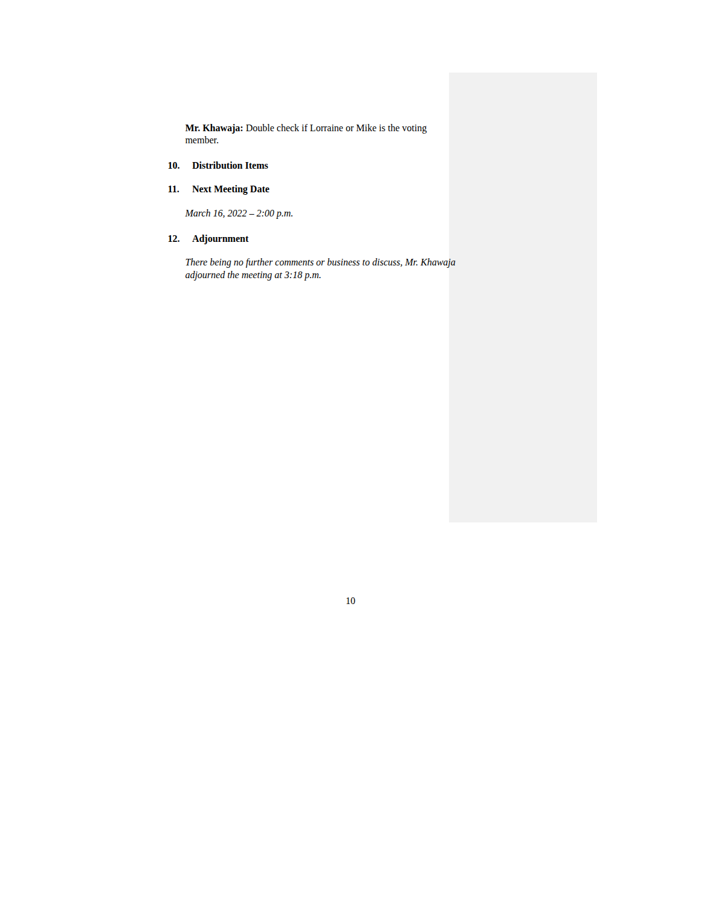Mr. Khawaja: Double check if Lorraine or Mike is the voting member.
10. Distribution Items
11. Next Meeting Date
March 16, 2022 – 2:00 p.m.
12. Adjournment
There being no further comments or business to discuss, Mr. Khawaja adjourned the meeting at 3:18 p.m.
10